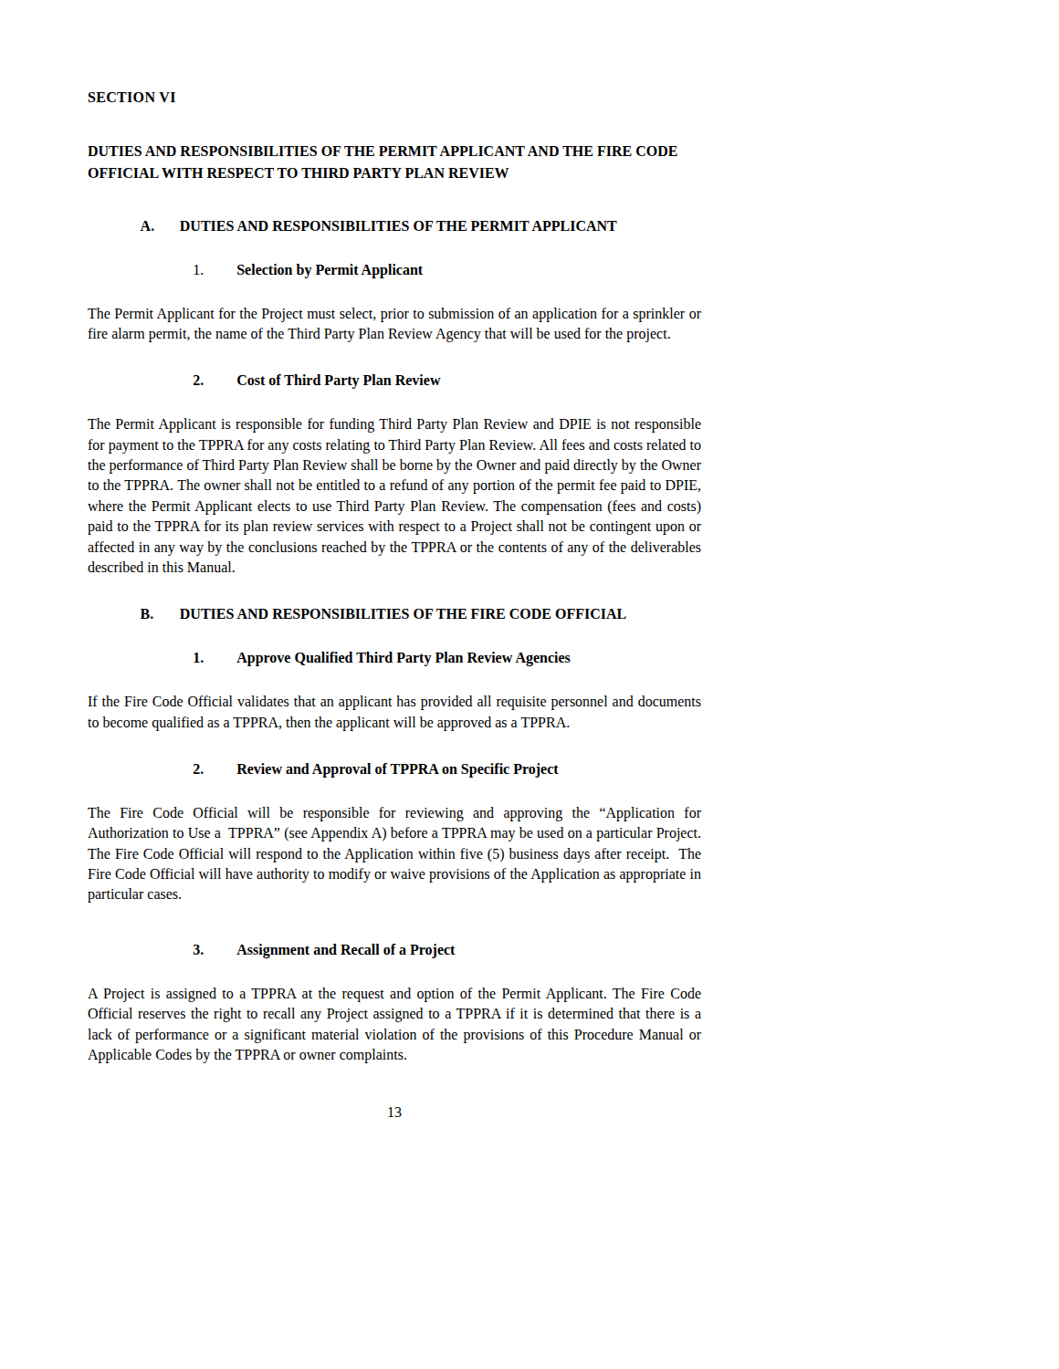SECTION VI
DUTIES AND RESPONSIBILITIES OF THE PERMIT APPLICANT AND THE FIRE CODE OFFICIAL WITH RESPECT TO THIRD PARTY PLAN REVIEW
A. DUTIES AND RESPONSIBILITIES OF THE PERMIT APPLICANT
1. Selection by Permit Applicant
The Permit Applicant for the Project must select, prior to submission of an application for a sprinkler or fire alarm permit, the name of the Third Party Plan Review Agency that will be used for the project.
2. Cost of Third Party Plan Review
The Permit Applicant is responsible for funding Third Party Plan Review and DPIE is not responsible for payment to the TPPRA for any costs relating to Third Party Plan Review. All fees and costs related to the performance of Third Party Plan Review shall be borne by the Owner and paid directly by the Owner to the TPPRA. The owner shall not be entitled to a refund of any portion of the permit fee paid to DPIE, where the Permit Applicant elects to use Third Party Plan Review. The compensation (fees and costs) paid to the TPPRA for its plan review services with respect to a Project shall not be contingent upon or affected in any way by the conclusions reached by the TPPRA or the contents of any of the deliverables described in this Manual.
B. DUTIES AND RESPONSIBILITIES OF THE FIRE CODE OFFICIAL
1. Approve Qualified Third Party Plan Review Agencies
If the Fire Code Official validates that an applicant has provided all requisite personnel and documents to become qualified as a TPPRA, then the applicant will be approved as a TPPRA.
2. Review and Approval of TPPRA on Specific Project
The Fire Code Official will be responsible for reviewing and approving the “Application for Authorization to Use a TPPRA” (see Appendix A) before a TPPRA may be used on a particular Project. The Fire Code Official will respond to the Application within five (5) business days after receipt. The Fire Code Official will have authority to modify or waive provisions of the Application as appropriate in particular cases.
3. Assignment and Recall of a Project
A Project is assigned to a TPPRA at the request and option of the Permit Applicant. The Fire Code Official reserves the right to recall any Project assigned to a TPPRA if it is determined that there is a lack of performance or a significant material violation of the provisions of this Procedure Manual or Applicable Codes by the TPPRA or owner complaints.
13